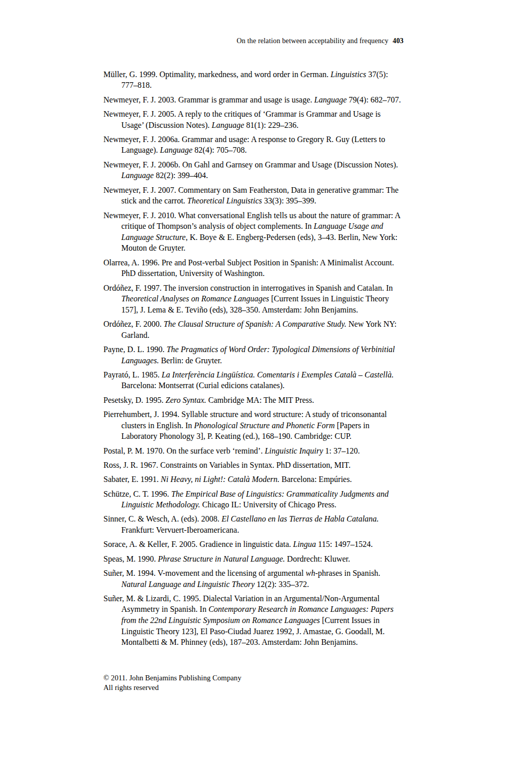On the relation between acceptability and frequency403
Müller, G. 1999. Optimality, markedness, and word order in German. Linguistics 37(5): 777–818.
Newmeyer, F. J. 2003. Grammar is grammar and usage is usage. Language 79(4): 682–707.
Newmeyer, F. J. 2005. A reply to the critiques of ‘Grammar is Grammar and Usage is Usage’ (Discussion Notes). Language 81(1): 229–236.
Newmeyer, F. J. 2006a. Grammar and usage: A response to Gregory R. Guy (Letters to Language). Language 82(4): 705–708.
Newmeyer, F. J. 2006b. On Gahl and Garnsey on Grammar and Usage (Discussion Notes). Language 82(2): 399–404.
Newmeyer, F. J. 2007. Commentary on Sam Featherston, Data in generative grammar: The stick and the carrot. Theoretical Linguistics 33(3): 395–399.
Newmeyer, F. J. 2010. What conversational English tells us about the nature of grammar: A critique of Thompson’s analysis of object complements. In Language Usage and Language Structure, K. Boye & E. Engberg-Pedersen (eds), 3–43. Berlin, New York: Mouton de Gruyter.
Olarrea, A. 1996. Pre and Post-verbal Subject Position in Spanish: A Minimalist Account. PhD dissertation, University of Washington.
Ordóñez, F. 1997. The inversion construction in interrogatives in Spanish and Catalan. In Theoretical Analyses on Romance Languages [Current Issues in Linguistic Theory 157], J. Lema & E. Teviño (eds), 328–350. Amsterdam: John Benjamins.
Ordóñez, F. 2000. The Clausal Structure of Spanish: A Comparative Study. New York NY: Garland.
Payne, D. L. 1990. The Pragmatics of Word Order: Typological Dimensions of Verbinitial Languages. Berlin: de Gruyter.
Payrató, L. 1985. La Interferència Lingüística. Comentaris i Exemples Català – Castellà. Barcelona: Montserrat (Curial edicions catalanes).
Pesetsky, D. 1995. Zero Syntax. Cambridge MA: The MIT Press.
Pierrehumbert, J. 1994. Syllable structure and word structure: A study of triconsonantal clusters in English. In Phonological Structure and Phonetic Form [Papers in Laboratory Phonology 3], P. Keating (ed.), 168–190. Cambridge: CUP.
Postal, P. M. 1970. On the surface verb ‘remind’. Linguistic Inquiry 1: 37–120.
Ross, J. R. 1967. Constraints on Variables in Syntax. PhD dissertation, MIT.
Sabater, E. 1991. Ni Heavy, ni Light!: Català Modern. Barcelona: Empúries.
Schütze, C. T. 1996. The Empirical Base of Linguistics: Grammaticality Judgments and Linguistic Methodology. Chicago IL: University of Chicago Press.
Sinner, C. & Wesch, A. (eds). 2008. El Castellano en las Tierras de Habla Catalana. Frankfurt: Vervuert-Iberoamericana.
Sorace, A. & Keller, F. 2005. Gradience in linguistic data. Lingua 115: 1497–1524.
Speas, M. 1990. Phrase Structure in Natural Language. Dordrecht: Kluwer.
Suñer, M. 1994. V-movement and the licensing of argumental wh-phrases in Spanish. Natural Language and Linguistic Theory 12(2): 335–372.
Suñer, M. & Lizardi, C. 1995. Dialectal Variation in an Argumental/Non-Argumental Asymmetry in Spanish. In Contemporary Research in Romance Languages: Papers from the 22nd Linguistic Symposium on Romance Languages [Current Issues in Linguistic Theory 123], El Paso-Ciudad Juarez 1992, J. Amastae, G. Goodall, M. Montalbetti & M. Phinney (eds), 187–203. Amsterdam: John Benjamins.
© 2011. John Benjamins Publishing Company
All rights reserved